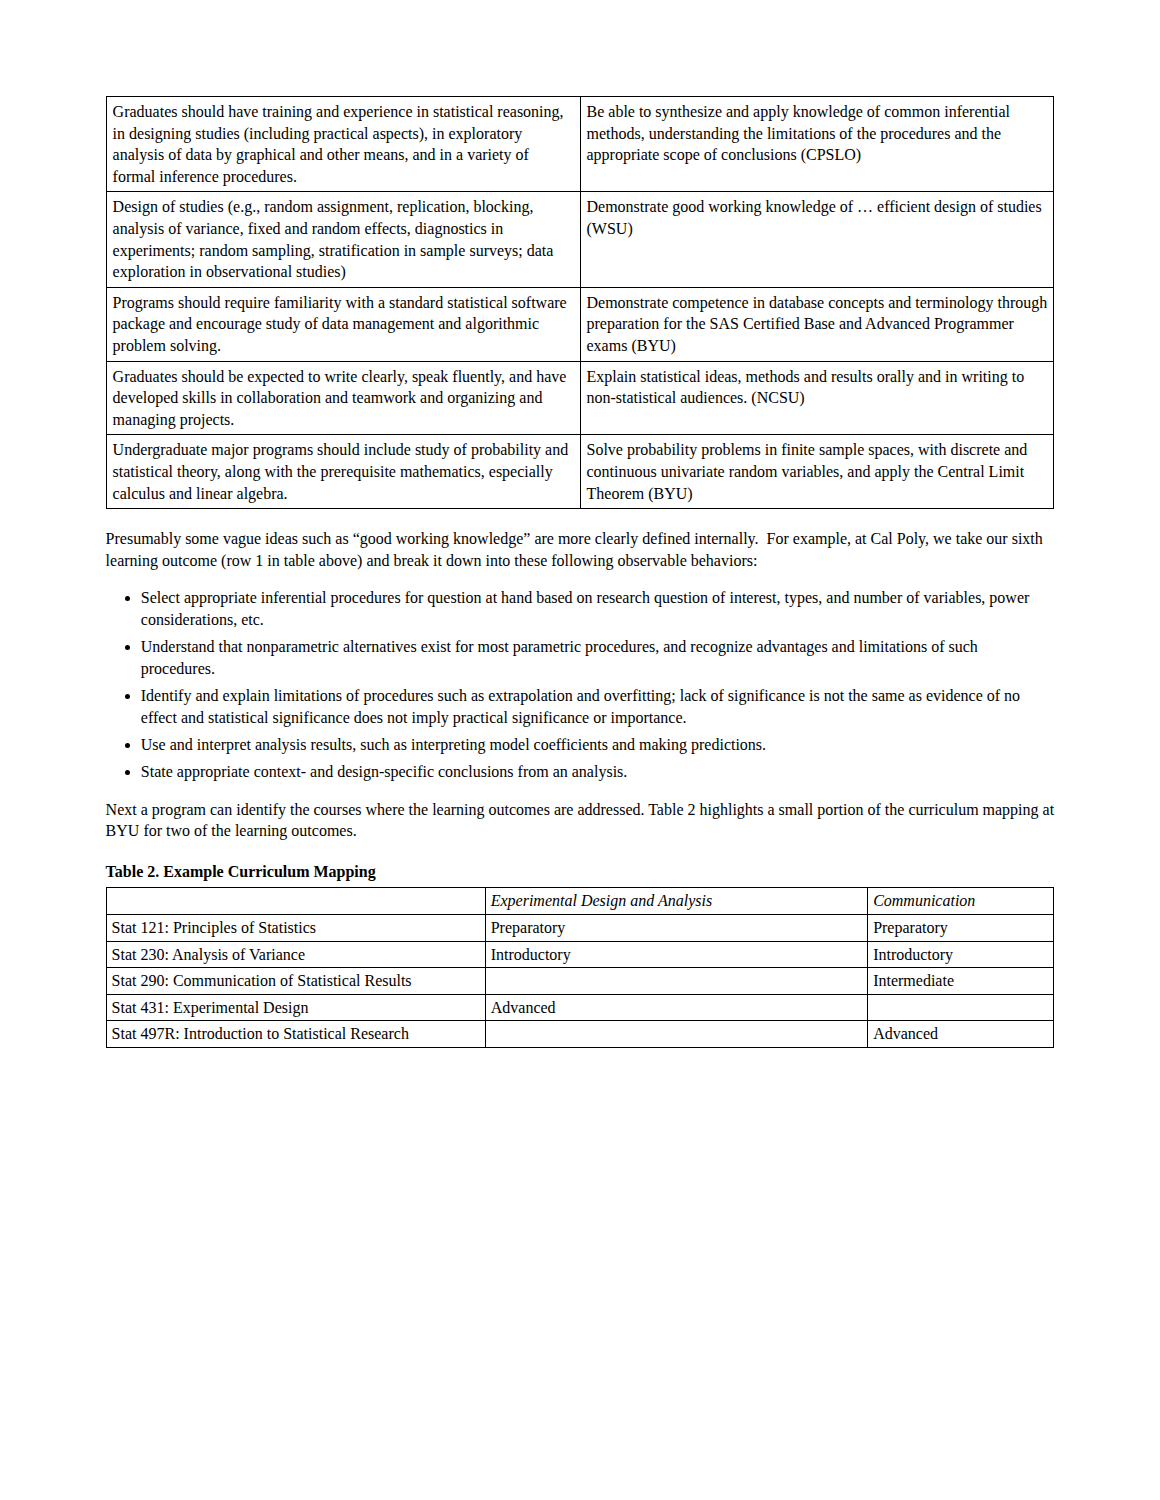| Graduates should have training and experience in statistical reasoning, in designing studies (including practical aspects), in exploratory analysis of data by graphical and other means, and in a variety of formal inference procedures. | Be able to synthesize and apply knowledge of common inferential methods, understanding the limitations of the procedures and the appropriate scope of conclusions (CPSLO) |
| Design of studies (e.g., random assignment, replication, blocking, analysis of variance, fixed and random effects, diagnostics in experiments; random sampling, stratification in sample surveys; data exploration in observational studies) | Demonstrate good working knowledge of … efficient design of studies (WSU) |
| Programs should require familiarity with a standard statistical software package and encourage study of data management and algorithmic problem solving. | Demonstrate competence in database concepts and terminology through preparation for the SAS Certified Base and Advanced Programmer exams (BYU) |
| Graduates should be expected to write clearly, speak fluently, and have developed skills in collaboration and teamwork and organizing and managing projects. | Explain statistical ideas, methods and results orally and in writing to non-statistical audiences. (NCSU) |
| Undergraduate major programs should include study of probability and statistical theory, along with the prerequisite mathematics, especially calculus and linear algebra. | Solve probability problems in finite sample spaces, with discrete and continuous univariate random variables, and apply the Central Limit Theorem (BYU) |
Presumably some vague ideas such as “good working knowledge” are more clearly defined internally. For example, at Cal Poly, we take our sixth learning outcome (row 1 in table above) and break it down into these following observable behaviors:
Select appropriate inferential procedures for question at hand based on research question of interest, types, and number of variables, power considerations, etc.
Understand that nonparametric alternatives exist for most parametric procedures, and recognize advantages and limitations of such procedures.
Identify and explain limitations of procedures such as extrapolation and overfitting; lack of significance is not the same as evidence of no effect and statistical significance does not imply practical significance or importance.
Use and interpret analysis results, such as interpreting model coefficients and making predictions.
State appropriate context- and design-specific conclusions from an analysis.
Next a program can identify the courses where the learning outcomes are addressed. Table 2 highlights a small portion of the curriculum mapping at BYU for two of the learning outcomes.
Table 2. Example Curriculum Mapping
| | Experimental Design and Analysis | Communication |
| --- | --- | --- |
| Stat 121: Principles of Statistics | Preparatory | Preparatory |
| Stat 230: Analysis of Variance | Introductory | Introductory |
| Stat 290: Communication of Statistical Results | | Intermediate |
| Stat 431: Experimental Design | Advanced | |
| Stat 497R: Introduction to Statistical Research | | Advanced |